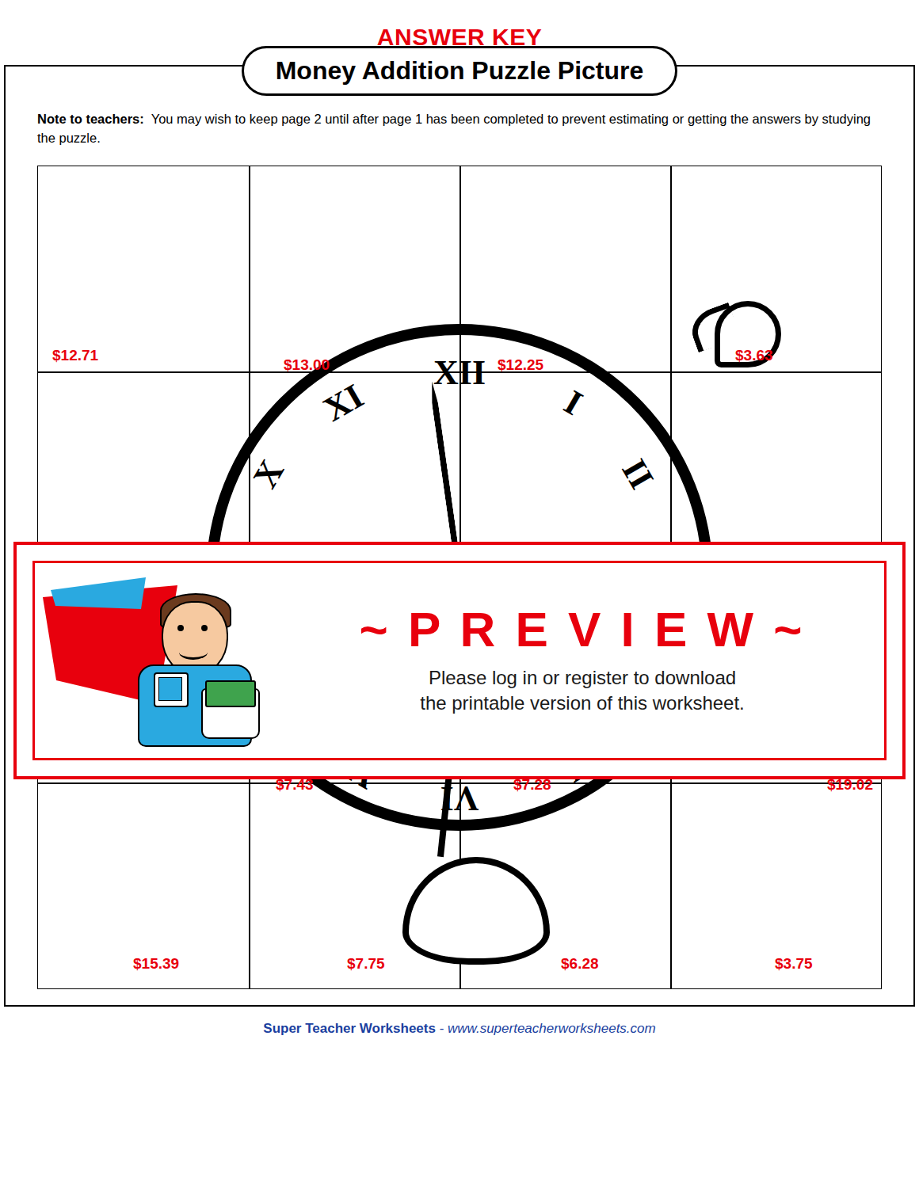ANSWER KEY
Money Addition Puzzle Picture
Note to teachers: You may wish to keep page 2 until after page 1 has been completed to prevent estimating or getting the answers by studying the puzzle.
XII XI I X II IX III VIII IV VII V VI
$12.71 $13.00 $12.25 $3.63 $11.17 $7.43 $7.28 $19.02 $15.39 $7.75 $6.28 $3.75
~ P R E V I E W ~
Please log in or register to download
the printable version of this worksheet.
Super Teacher Worksheets - www.superteacherworksheets.com